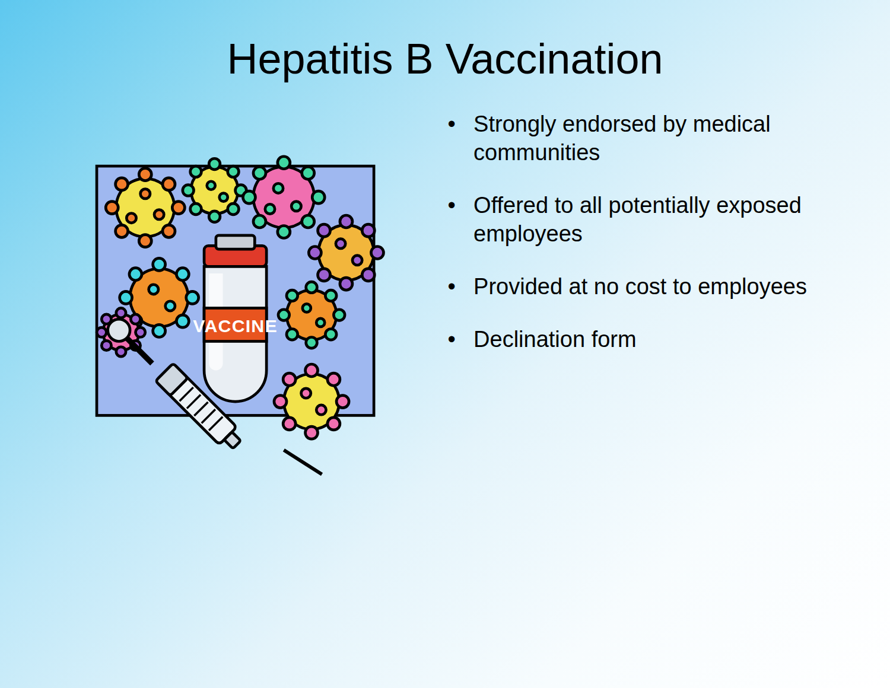Hepatitis B Vaccination
Vaccine vial and syringe with virus particles VACCINE
Strongly endorsed by medical communities
Offered to all potentially exposed employees
Provided at no cost to employees
Declination form